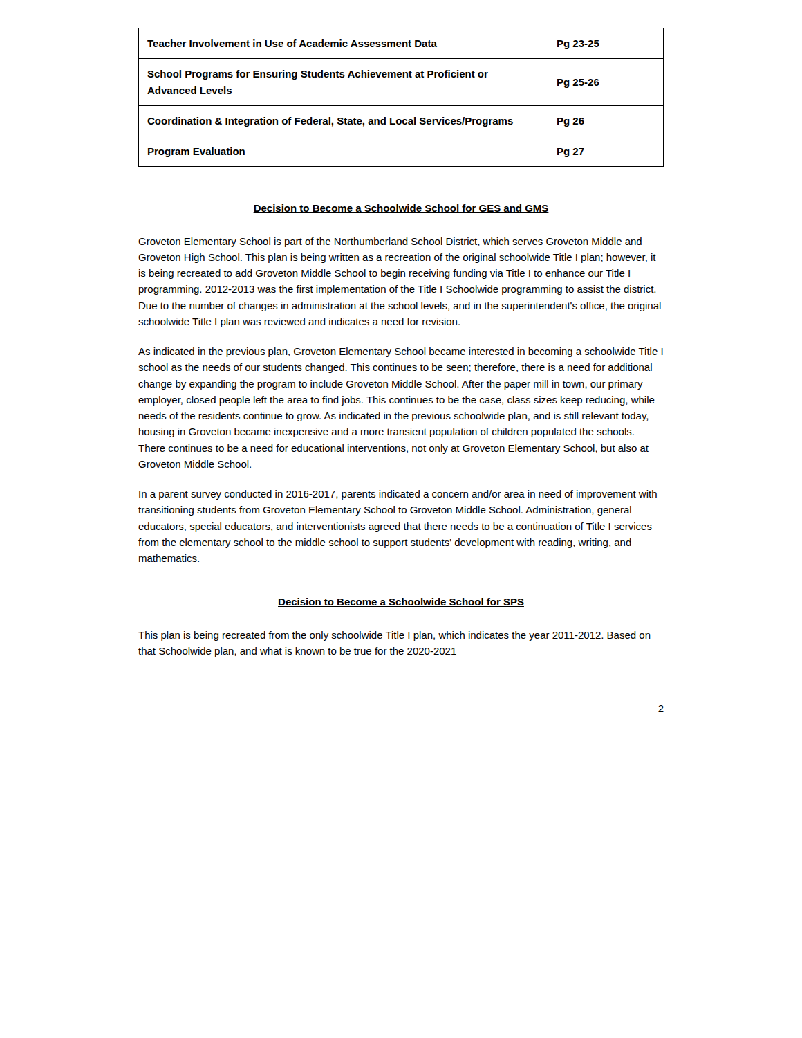| Teacher Involvement in Use of Academic Assessment Data | Pg 23-25 |
| School Programs for Ensuring Students Achievement at Proficient or Advanced Levels | Pg 25-26 |
| Coordination & Integration of Federal, State, and Local Services/Programs | Pg 26 |
| Program Evaluation | Pg 27 |
Decision to Become a Schoolwide School for GES and GMS
Groveton Elementary School is part of the Northumberland School District, which serves Groveton Middle and Groveton High School. This plan is being written as a recreation of the original schoolwide Title I plan; however, it is being recreated to add Groveton Middle School to begin receiving funding via Title I to enhance our Title I programming. 2012-2013 was the first implementation of the Title I Schoolwide programming to assist the district. Due to the number of changes in administration at the school levels, and in the superintendent's office, the original schoolwide Title I plan was reviewed and indicates a need for revision.
As indicated in the previous plan, Groveton Elementary School became interested in becoming a schoolwide Title I school as the needs of our students changed. This continues to be seen; therefore, there is a need for additional change by expanding the program to include Groveton Middle School. After the paper mill in town, our primary employer, closed people left the area to find jobs. This continues to be the case, class sizes keep reducing, while needs of the residents continue to grow. As indicated in the previous schoolwide plan, and is still relevant today, housing in Groveton became inexpensive and a more transient population of children populated the schools. There continues to be a need for educational interventions, not only at Groveton Elementary School, but also at Groveton Middle School.
In a parent survey conducted in 2016-2017, parents indicated a concern and/or area in need of improvement with transitioning students from Groveton Elementary School to Groveton Middle School. Administration, general educators, special educators, and interventionists agreed that there needs to be a continuation of Title I services from the elementary school to the middle school to support students' development with reading, writing, and mathematics.
Decision to Become a Schoolwide School for SPS
This plan is being recreated from the only schoolwide Title I plan, which indicates the year 2011-2012. Based on that Schoolwide plan, and what is known to be true for the 2020-2021
2